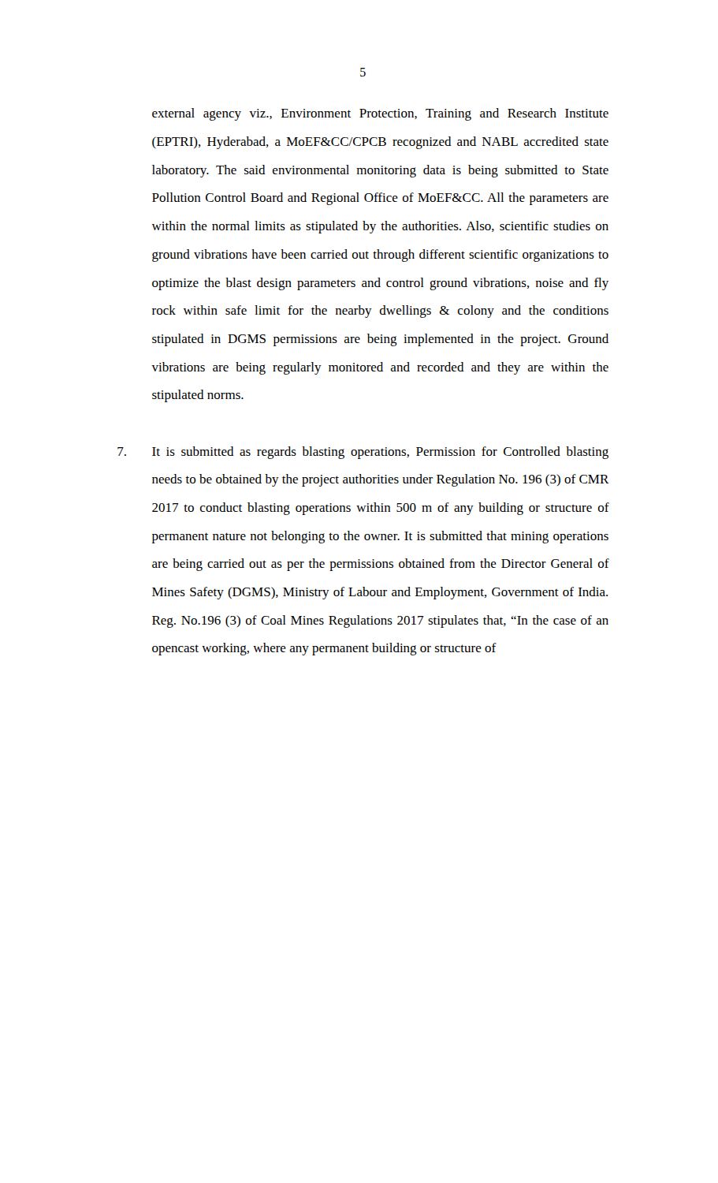5
external agency viz., Environment Protection, Training and Research Institute (EPTRI), Hyderabad, a MoEF&CC/CPCB recognized and NABL accredited state laboratory. The said environmental monitoring data is being submitted to State Pollution Control Board and Regional Office of MoEF&CC. All the parameters are within the normal limits as stipulated by the authorities. Also, scientific studies on ground vibrations have been carried out through different scientific organizations to optimize the blast design parameters and control ground vibrations, noise and fly rock within safe limit for the nearby dwellings & colony and the conditions stipulated in DGMS permissions are being implemented in the project. Ground vibrations are being regularly monitored and recorded and they are within the stipulated norms.
7.
It is submitted as regards blasting operations, Permission for Controlled blasting needs to be obtained by the project authorities under Regulation No. 196 (3) of CMR 2017 to conduct blasting operations within 500 m of any building or structure of permanent nature not belonging to the owner. It is submitted that mining operations are being carried out as per the permissions obtained from the Director General of Mines Safety (DGMS), Ministry of Labour and Employment, Government of India. Reg. No.196 (3) of Coal Mines Regulations 2017 stipulates that, “In the case of an opencast working, where any permanent building or structure of